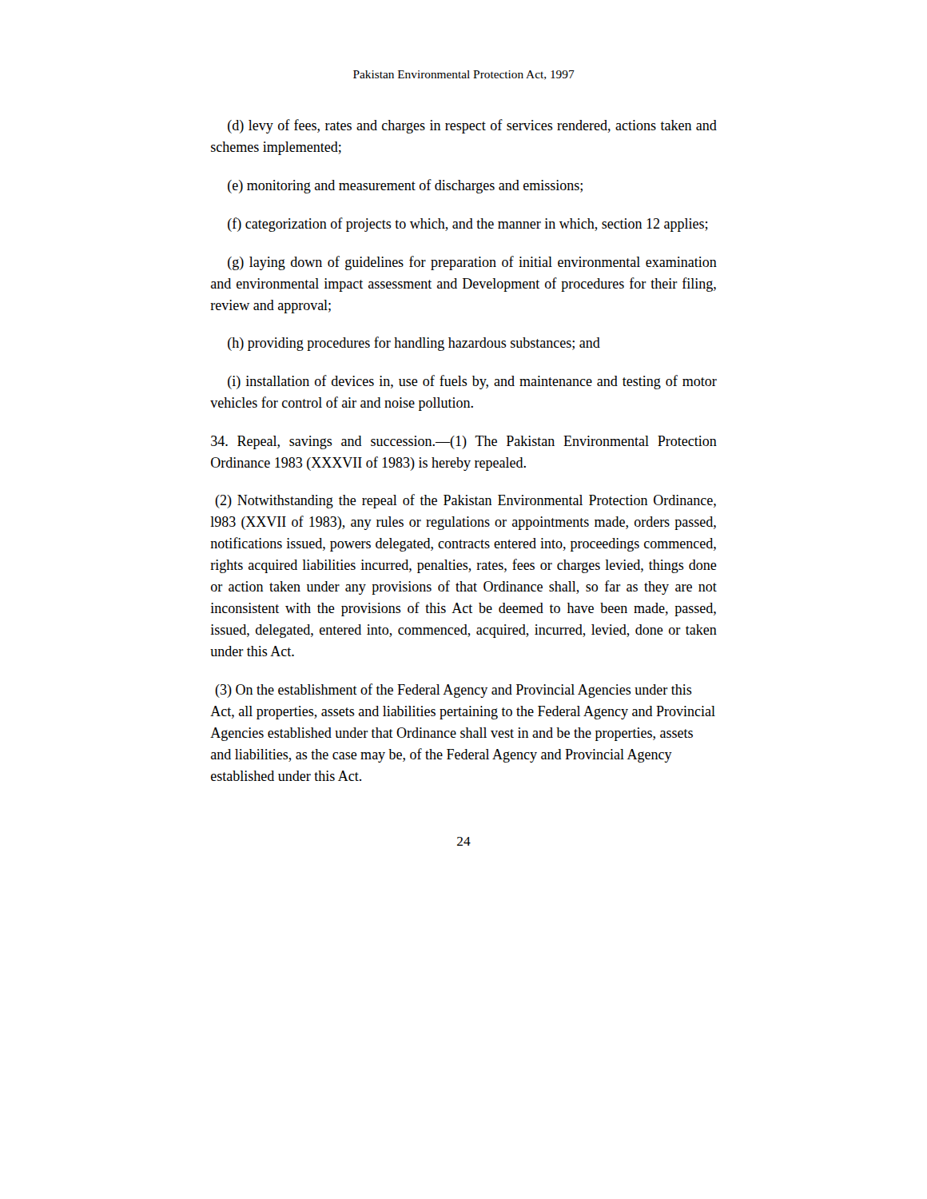Pakistan Environmental Protection Act, 1997
(d) levy of fees, rates and charges in respect of services rendered, actions taken and schemes implemented;
(e) monitoring and measurement of discharges and emissions;
(f) categorization of projects to which, and the manner in which, section 12 applies;
(g) laying down of guidelines for preparation of initial environmental examination and environmental impact assessment and Development of procedures for their filing, review and approval;
(h) providing procedures for handling hazardous substances; and
(i) installation of devices in, use of fuels by, and maintenance and testing of motor vehicles for control of air and noise pollution.
34. Repeal, savings and succession.—(1) The Pakistan Environmental Protection Ordinance 1983 (XXXVII of 1983) is hereby repealed.
(2) Notwithstanding the repeal of the Pakistan Environmental Protection Ordinance, l983 (XXVII of 1983), any rules or regulations or appointments made, orders passed, notifications issued, powers delegated, contracts entered into, proceedings commenced, rights acquired liabilities incurred, penalties, rates, fees or charges levied, things done or action taken under any provisions of that Ordinance shall, so far as they are not inconsistent with the provisions of this Act be deemed to have been made, passed, issued, delegated, entered into, commenced, acquired, incurred, levied, done or taken under this Act.
(3) On the establishment of the Federal Agency and Provincial Agencies under this Act, all properties, assets and liabilities pertaining to the Federal Agency and Provincial Agencies established under that Ordinance shall vest in and be the properties, assets and liabilities, as the case may be, of the Federal Agency and Provincial Agency established under this Act.
24